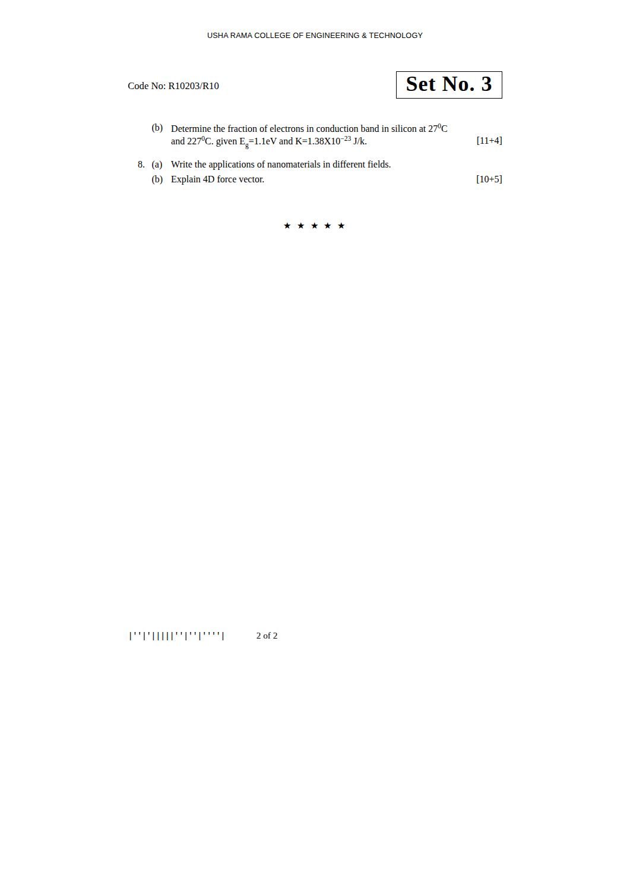USHA RAMA COLLEGE OF ENGINEERING & TECHNOLOGY
Code No: R10203/R10
Set No. 3
(b)
Determine the fraction of electrons in conduction band in silicon at 270C and 2270C. given Eg=1.1eV and K=1.38X10−23 J/k. [11+4]
8.
(a)
Write the applications of nanomaterials in different fields.
(b)
Explain 4D force vector. [10+5]
★ ★ ★ ★ ★
|''|'|||||''|''|''''|
2 of 2